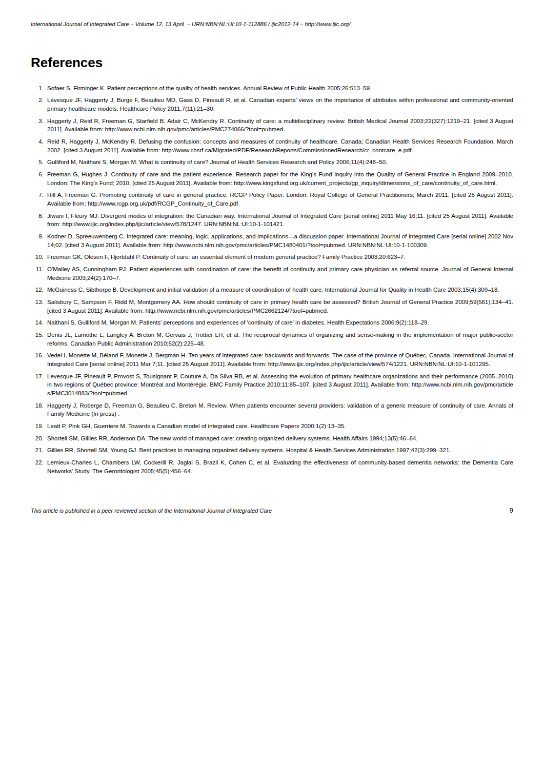International Journal of Integrated Care – Volume 12, 13 April – URN:NBN:NL:UI:10-1-112886 / ijic2012-14 – http://www.ijic.org/
References
Sofaer S, Firminger K. Patient perceptions of the quality of health services. Annual Review of Public Health 2005;26:513–59.
Lévesque JF, Haggerty J, Burge F, Beaulieu MD, Gass D, Pineault R, et al. Canadian experts' views on the importance of attributes within professional and community-oriented primary healthcare models. Healthcare Policy 2011;7(11):21–30.
Haggerty J, Reid R, Freeman G, Starfield B, Adair C, McKendry R. Continuity of care: a multidisciplinary review. British Medical Journal 2003;22(327):1219–21. [cited 3 August 2011]. Available from: http://www.ncbi.nlm.nih.gov/pmc/articles/PMC274066/?tool=pubmed.
Reid R, Haggerty J, McKendry R. Defusing the confusion: concepts and measures of continuity of healthcare. Canada; Canadian Health Services Research Foundation. March 2002. [cited 3 August 2011]. Available from: http://www.chsrf.ca/Migrated/PDF/ResearchReports/CommissionedResearch/cr_contcare_e.pdf.
Gulliford M, Naithani S, Morgan M. What is continuity of care? Journal of Health Services Research and Policy 2006;11(4):248–50.
Freeman G, Hughes J. Continuity of care and the patient experience. Research paper for the King's Fund Inquiry into the Quality of General Practice in England 2009–2010. London: The King's Fund; 2010. [cited 25 August 2011]. Available from: http://www.kingsfund.org.uk/current_projects/gp_inquiry/dimensions_of_care/continuity_of_care.html.
Hill A, Freeman G. Promoting continuity of care in general practice. RCGP Policy Paper. London: Royal College of General Practitioners; March 2011. [cited 25 August 2011]. Available from: http://www.rcgp.org.uk/pdf/RCGP_Continuity_of_Care.pdf.
Jiwani I, Fleury MJ. Divergent modes of integration: the Canadian way. International Journal of Integrated Care [serial online] 2011 May 16;11. [cited 25 August 2011]. Available from: http://www.ijic.org/index.php/ijic/article/view/578/1247. URN:NBN:NL:UI:10-1-101421.
Kodner D, Spreeuwenberg C. Integrated care: meaning, logic, applications, and implications—a discussion paper. International Journal of Integrated Care [serial online] 2002 Nov 14;02. [cited 3 August 2011]. Available from: http://www.ncbi.nlm.nih.gov/pmc/articles/PMC1480401/?tool=pubmed. URN:NBN:NL:UI:10-1-100309.
Freeman GK, Olesen F, Hjortdahl P. Continuity of care: an essential element of modern general practice? Family Practice 2003;20:623–7.
O'Malley AS, Cunningham PJ. Patient experiences with coordination of care: the benefit of continuity and primary care physician as referral source. Journal of General Internal Medicine 2009;24(2):170–7.
McGuiness C, Sibthorpe B. Development and initial validation of a measure of coordination of health care. International Journal for Quality in Health Care 2003;15(4):309–18.
Salisbury C, Sampson F, Ridd M, Montgomery AA. How should continuity of care in primary health care be assessed? British Journal of General Practice 2009;59(561):134–41. [cited 3 August 2011]. Available from: http://www.ncbi.nlm.nih.gov/pmc/articles/PMC2662124/?tool=pubmed.
Naithani S, Gulliford M, Morgan M. Patients' perceptions and experiences of 'continuity of care' in diabetes. Health Expectations 2006;9(2):118–29.
Denis JL, Lamothe L, Langley A, Breton M, Gervais J, Trottier LH, et al. The reciprocal dynamics of organizing and sense-making in the implementation of major public-sector reforms. Canadian Public Administration 2010;52(2):225–48.
Vedel I, Monette M, Béland F, Monette J, Bergman H. Ten years of integrated care: backwards and forwards. The case of the province of Québec, Canada. International Journal of Integrated Care [serial online] 2011 Mar 7;11. [cited 25 August 2011]. Available from: http://www.ijic.org/index.php/ijic/article/view/574/1221. URN:NBN:NL:UI:10-1-101295.
Levesque JF, Pineault P, Provost S, Tousignant P, Couture A, Da Silva RB, et al. Assessing the evolution of primary healthcare organizations and their performance (2005–2010) in two regions of Québec province: Montréal and Montérégie. BMC Family Practice 2010;11:85–107. [cited 3 August 2011]. Available from: http://www.ncbi.nlm.nih.gov/pmc/articles/PMC3014883/?tool=pubmed.
Haggerty J, Roberge D, Freeman G, Beaulieu C, Breton M. Review. When patients encounter several providers: validation of a generic measure of continuity of care. Annals of Family Medicine (In press) .
Leatt P, Pink GH, Guerriere M. Towards a Canadian model of integrated care. Healthcare Papers 2000;1(2):13–35.
Shortell SM, Gillies RR, Anderson DA. The new world of managed care: creating organized delivery systems. Health Affairs 1994;13(5):46–64.
Gillies RR, Shortell SM, Young GJ. Best practices in managing organized delivery systems. Hospital & Health Services Administration 1997;42(3):299–321.
Lemieux-Charles L, Chambers LW, Cockerill R, Jaglal S, Brazil K, Cohen C, et al. Evaluating the effectiveness of community-based dementia networks: the Dementia Care Networks' Study. The Gerontologist 2005;45(5):456–64.
This article is published in a peer reviewed section of the International Journal of Integrated Care 9